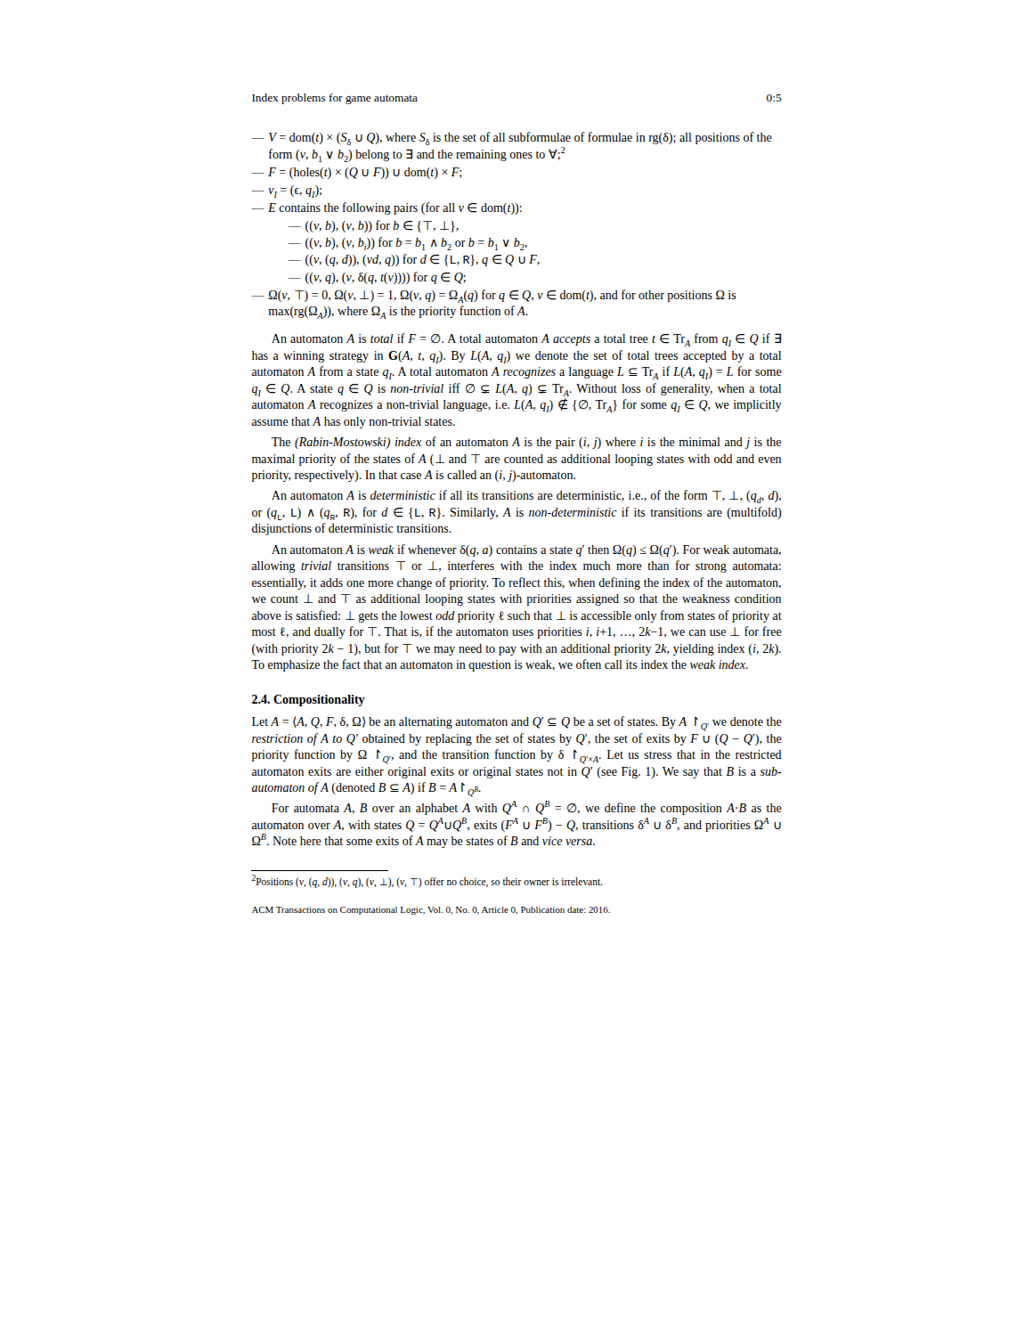Index problems for game automata
0:5
V = dom(t) × (Sδ ∪ Q), where Sδ is the set of all subformulae of formulae in rg(δ); all positions of the form (v, b1 ∨ b2) belong to ∃ and the remaining ones to ∀;2
F = (holes(t) × (Q ∪ F)) ∪ dom(t) × F;
vI = (ϵ, qI);
E contains the following pairs (for all v ∈ dom(t)):
((v, b), (v, b)) for b ∈ {⊤, ⊥},
((v, b), (v, bi)) for b = b1 ∧ b2 or b = b1 ∨ b2,
((v, (q, d)), (vd, q)) for d ∈ {L, R}, q ∈ Q ∪ F,
((v, q), (v, δ(q, t(v)))) for q ∈ Q;
Ω(v, ⊤) = 0, Ω(v, ⊥) = 1, Ω(v, q) = ΩA(q) for q ∈ Q, v ∈ dom(t), and for other positions Ω is max(rg(ΩA)), where ΩA is the priority function of A.
An automaton A is total if F = ∅. A total automaton A accepts a total tree t ∈ TrA from qI ∈ Q if ∃ has a winning strategy in G(A, t, qI). By L(A, qI) we denote the set of total trees accepted by a total automaton A from a state qI. A total automaton A recognizes a language L ⊆ TrA if L(A, qI) = L for some qI ∈ Q. A state q ∈ Q is non-trivial iff ∅ ⊊ L(A, q) ⊊ TrA. Without loss of generality, when a total automaton A recognizes a non-trivial language, i.e. L(A, qI) ∉ {∅, TrA} for some qI ∈ Q, we implicitly assume that A has only non-trivial states.
The (Rabin-Mostowski) index of an automaton A is the pair (i, j) where i is the minimal and j is the maximal priority of the states of A (⊥ and ⊤ are counted as additional looping states with odd and even priority, respectively). In that case A is called an (i, j)-automaton.
An automaton A is deterministic if all its transitions are deterministic, i.e., of the form ⊤, ⊥, (qd, d), or (qL, L) ∧ (qR, R), for d ∈ {L, R}. Similarly, A is non-deterministic if its transitions are (multifold) disjunctions of deterministic transitions.
An automaton A is weak if whenever δ(q, a) contains a state q′ then Ω(q) ≤ Ω(q′). For weak automata, allowing trivial transitions ⊤ or ⊥, interferes with the index much more than for strong automata: essentially, it adds one more change of priority. To reflect this, when defining the index of the automaton, we count ⊥ and ⊤ as additional looping states with priorities assigned so that the weakness condition above is satisfied: ⊥ gets the lowest odd priority ℓ such that ⊥ is accessible only from states of priority at most ℓ, and dually for ⊤. That is, if the automaton uses priorities i, i+1, …, 2k−1, we can use ⊥ for free (with priority 2k − 1), but for ⊤ we may need to pay with an additional priority 2k, yielding index (i, 2k). To emphasize the fact that an automaton in question is weak, we often call its index the weak index.
2.4. Compositionality
Let A = ⟨A, Q, F, δ, Ω⟩ be an alternating automaton and Q′ ⊆ Q be a set of states. By A ↾Q′ we denote the restriction of A to Q′ obtained by replacing the set of states by Q′, the set of exits by F ∪ (Q − Q′), the priority function by Ω ↾Q′, and the transition function by δ ↾Q′×A. Let us stress that in the restricted automaton exits are either original exits or original states not in Q′ (see Fig. 1). We say that B is a sub-automaton of A (denoted B ⊆ A) if B = A↾QB.
For automata A, B over an alphabet A with QA ∩ QB = ∅, we define the composition A·B as the automaton over A, with states Q = QA∪QB, exits (FA ∪ FB) − Q, transitions δA ∪ δB, and priorities ΩA ∪ ΩB. Note here that some exits of A may be states of B and vice versa.
2Positions (v, (q, d)), (v, q), (v, ⊥), (v, ⊤) offer no choice, so their owner is irrelevant.
ACM Transactions on Computational Logic, Vol. 0, No. 0, Article 0, Publication date: 2016.